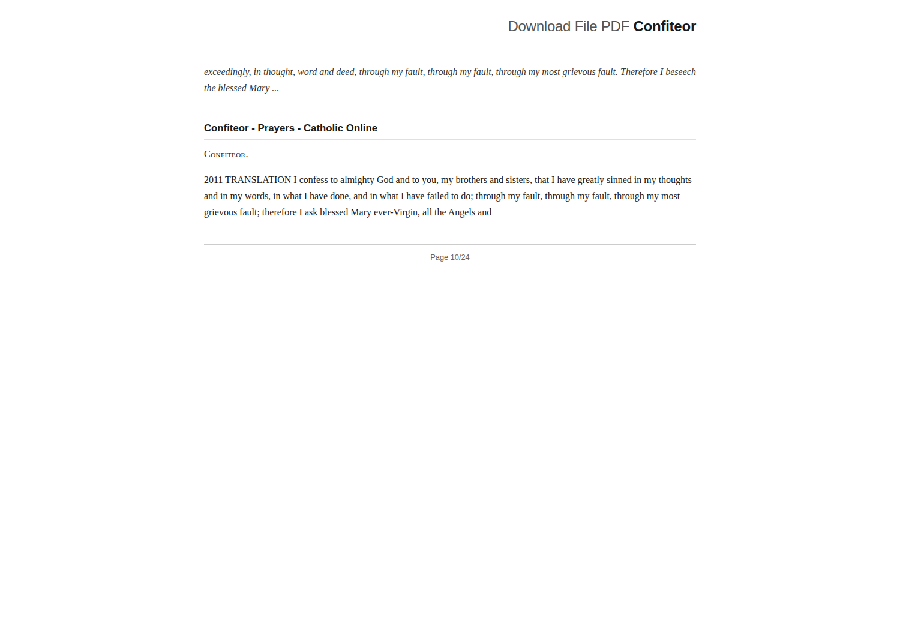Download File PDF Confiteor
exceedingly, in thought, word and deed, through my fault, through my fault, through my most grievous fault. Therefore I beseech the blessed Mary ...
Confiteor - Prayers - Catholic Online
Confiteor.
2011 TRANSLATION I confess to almighty God and to you, my brothers and sisters, that I have greatly sinned in my thoughts and in my words, in what I have done, and in what I have failed to do; through my fault, through my fault, through my most grievous fault; therefore I ask blessed Mary ever-Virgin, all the Angels and
Page 10/24